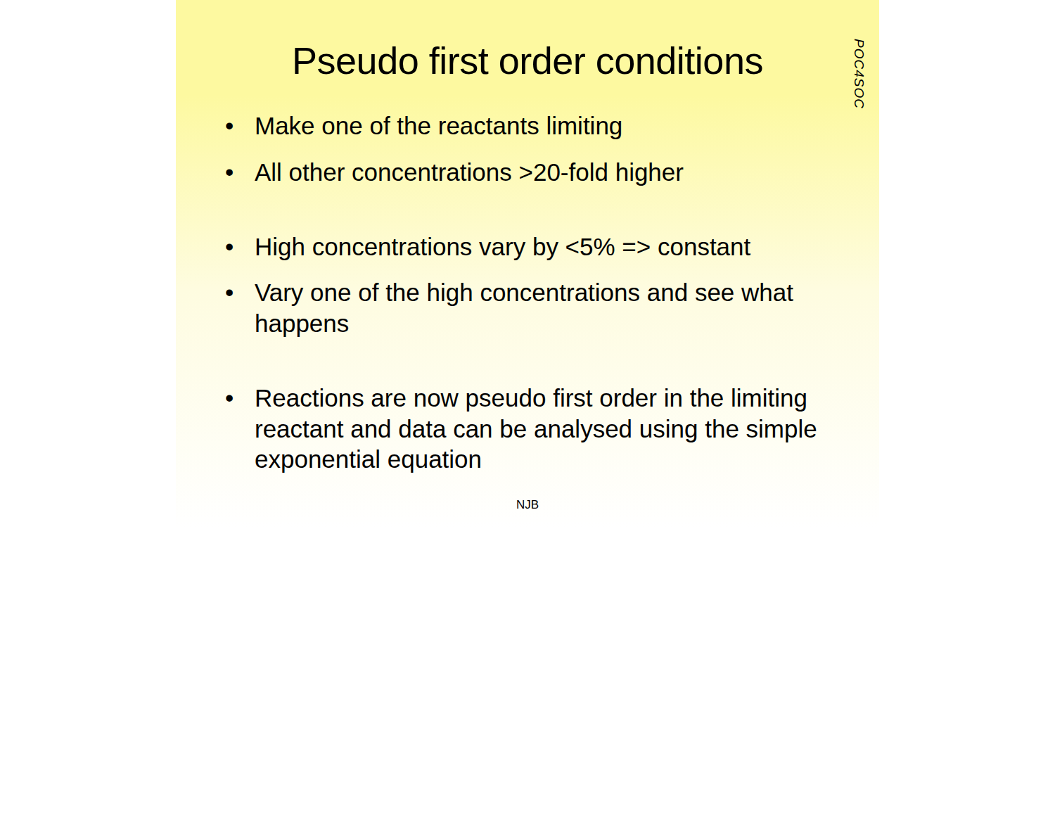POC4SOC
Pseudo first order conditions
Make one of the reactants limiting
All other concentrations >20-fold higher
High concentrations vary by <5% => constant
Vary one of the high concentrations and see what happens
Reactions are now pseudo first order in the limiting reactant and data can be analysed using the simple exponential equation
NJB